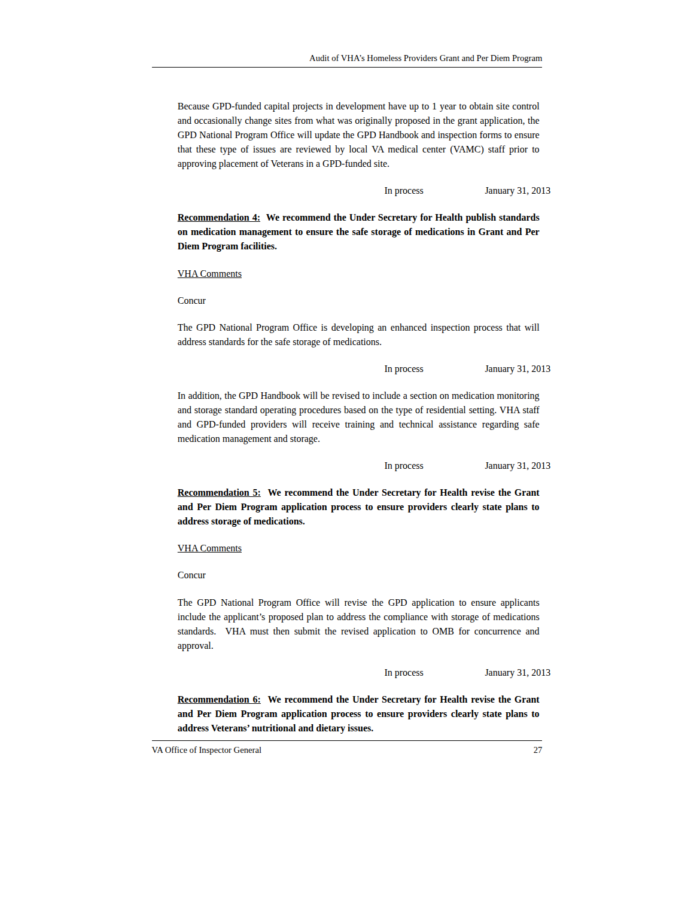Audit of VHA’s Homeless Providers Grant and Per Diem Program
Because GPD-funded capital projects in development have up to 1 year to obtain site control and occasionally change sites from what was originally proposed in the grant application, the GPD National Program Office will update the GPD Handbook and inspection forms to ensure that these type of issues are reviewed by local VA medical center (VAMC) staff prior to approving placement of Veterans in a GPD-funded site.
In process January 31, 2013
Recommendation 4: We recommend the Under Secretary for Health publish standards on medication management to ensure the safe storage of medications in Grant and Per Diem Program facilities.
VHA Comments
Concur
The GPD National Program Office is developing an enhanced inspection process that will address standards for the safe storage of medications.
In process January 31, 2013
In addition, the GPD Handbook will be revised to include a section on medication monitoring and storage standard operating procedures based on the type of residential setting. VHA staff and GPD-funded providers will receive training and technical assistance regarding safe medication management and storage.
In process January 31, 2013
Recommendation 5: We recommend the Under Secretary for Health revise the Grant and Per Diem Program application process to ensure providers clearly state plans to address storage of medications.
VHA Comments
Concur
The GPD National Program Office will revise the GPD application to ensure applicants include the applicant’s proposed plan to address the compliance with storage of medications standards. VHA must then submit the revised application to OMB for concurrence and approval.
In process January 31, 2013
Recommendation 6: We recommend the Under Secretary for Health revise the Grant and Per Diem Program application process to ensure providers clearly state plans to address Veterans’ nutritional and dietary issues.
VA Office of Inspector General 27